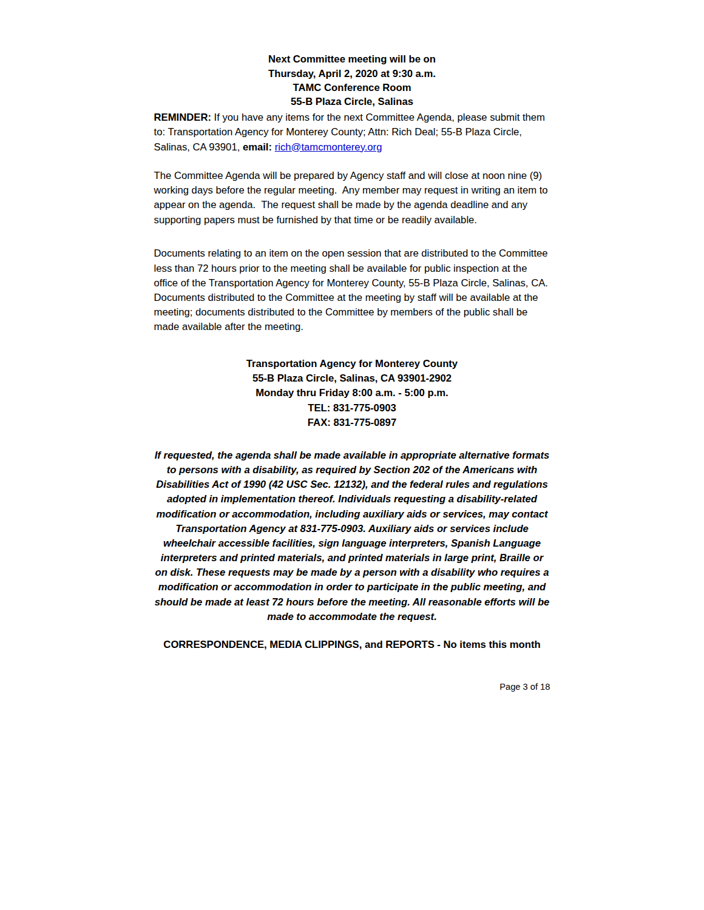Next Committee meeting will be on
Thursday, April 2, 2020 at 9:30 a.m.
TAMC Conference Room
55-B Plaza Circle, Salinas
REMINDER: If you have any items for the next Committee Agenda, please submit them to: Transportation Agency for Monterey County; Attn: Rich Deal; 55-B Plaza Circle, Salinas, CA 93901, email: rich@tamcmonterey.org
The Committee Agenda will be prepared by Agency staff and will close at noon nine (9) working days before the regular meeting. Any member may request in writing an item to appear on the agenda. The request shall be made by the agenda deadline and any supporting papers must be furnished by that time or be readily available.
Documents relating to an item on the open session that are distributed to the Committee less than 72 hours prior to the meeting shall be available for public inspection at the office of the Transportation Agency for Monterey County, 55-B Plaza Circle, Salinas, CA. Documents distributed to the Committee at the meeting by staff will be available at the meeting; documents distributed to the Committee by members of the public shall be made available after the meeting.
Transportation Agency for Monterey County
55-B Plaza Circle, Salinas, CA 93901-2902
Monday thru Friday 8:00 a.m. - 5:00 p.m.
TEL: 831-775-0903
FAX: 831-775-0897
If requested, the agenda shall be made available in appropriate alternative formats to persons with a disability, as required by Section 202 of the Americans with Disabilities Act of 1990 (42 USC Sec. 12132), and the federal rules and regulations adopted in implementation thereof. Individuals requesting a disability-related modification or accommodation, including auxiliary aids or services, may contact Transportation Agency at 831-775-0903. Auxiliary aids or services include wheelchair accessible facilities, sign language interpreters, Spanish Language interpreters and printed materials, and printed materials in large print, Braille or on disk. These requests may be made by a person with a disability who requires a modification or accommodation in order to participate in the public meeting, and should be made at least 72 hours before the meeting. All reasonable efforts will be made to accommodate the request.
CORRESPONDENCE, MEDIA CLIPPINGS, and REPORTS - No items this month
Page 3 of 18